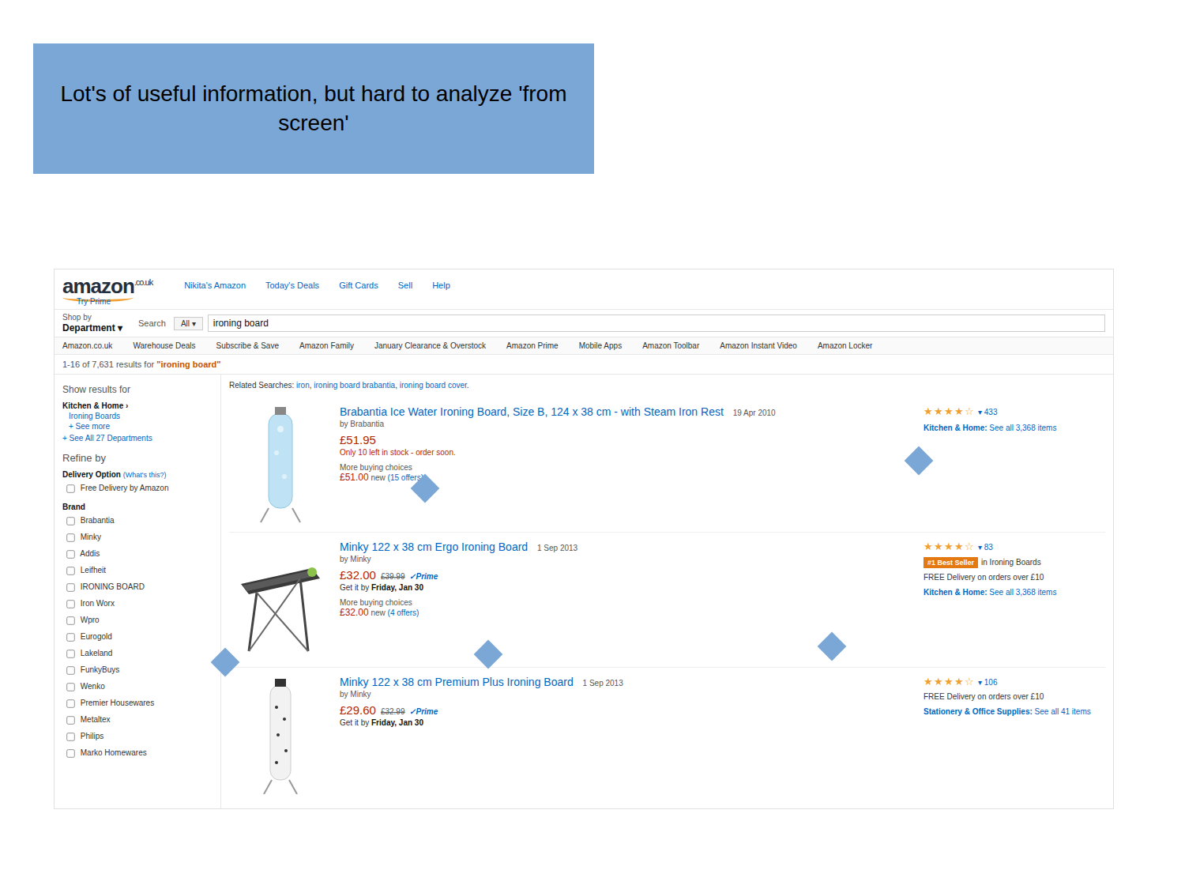Lot's of useful information, but hard to analyze 'from screen'
amazon.co.uk
Try Prime
Nikita's Amazon Today's Deals Gift Cards Sell Help
Shop byDepartment ▾
Search
All ▾
ironing board
Amazon.co.uk Warehouse Deals Subscribe & Save Amazon Family January Clearance & Overstock Amazon Prime Mobile Apps Amazon Toolbar Amazon Instant Video Amazon Locker
1-16 of 7,631 results for "ironing board"
Show results for
Kitchen & Home ›
Ironing Boards + See more + See All 27 Departments
Refine by
Delivery Option (What's this?)
Free Delivery by Amazon
Brand
Brabantia Minky Addis Leifheit IRONING BOARD Iron Worx Wpro Eurogold Lakeland FunkyBuys Wenko Premier Housewares Metaltex Philips Marko Homewares
Related Searches: iron, ironing board brabantia, ironing board cover.
Brabantia Ice Water Ironing Board, Size B, 124 x 38 cm - with Steam Iron Rest 19 Apr 2010
by Brabantia
£51.95
Only 10 left in stock - order soon.
More buying choices
£51.00 new (15 offers)
★★★★☆▾ 433
Kitchen & Home: See all 3,368 items
Minky 122 x 38 cm Ergo Ironing Board 1 Sep 2013
by Minky
£32.00£39.99✓Prime
Get it by Friday, Jan 30
More buying choices
£32.00 new (4 offers)
★★★★☆▾ 83
#1 Best Seller in Ironing Boards
FREE Delivery on orders over £10
Kitchen & Home: See all 3,368 items
Minky 122 x 38 cm Premium Plus Ironing Board 1 Sep 2013
by Minky
£29.60£32.99✓Prime
Get it by Friday, Jan 30
★★★★☆▾ 106
FREE Delivery on orders over £10
Stationery & Office Supplies: See all 41 items